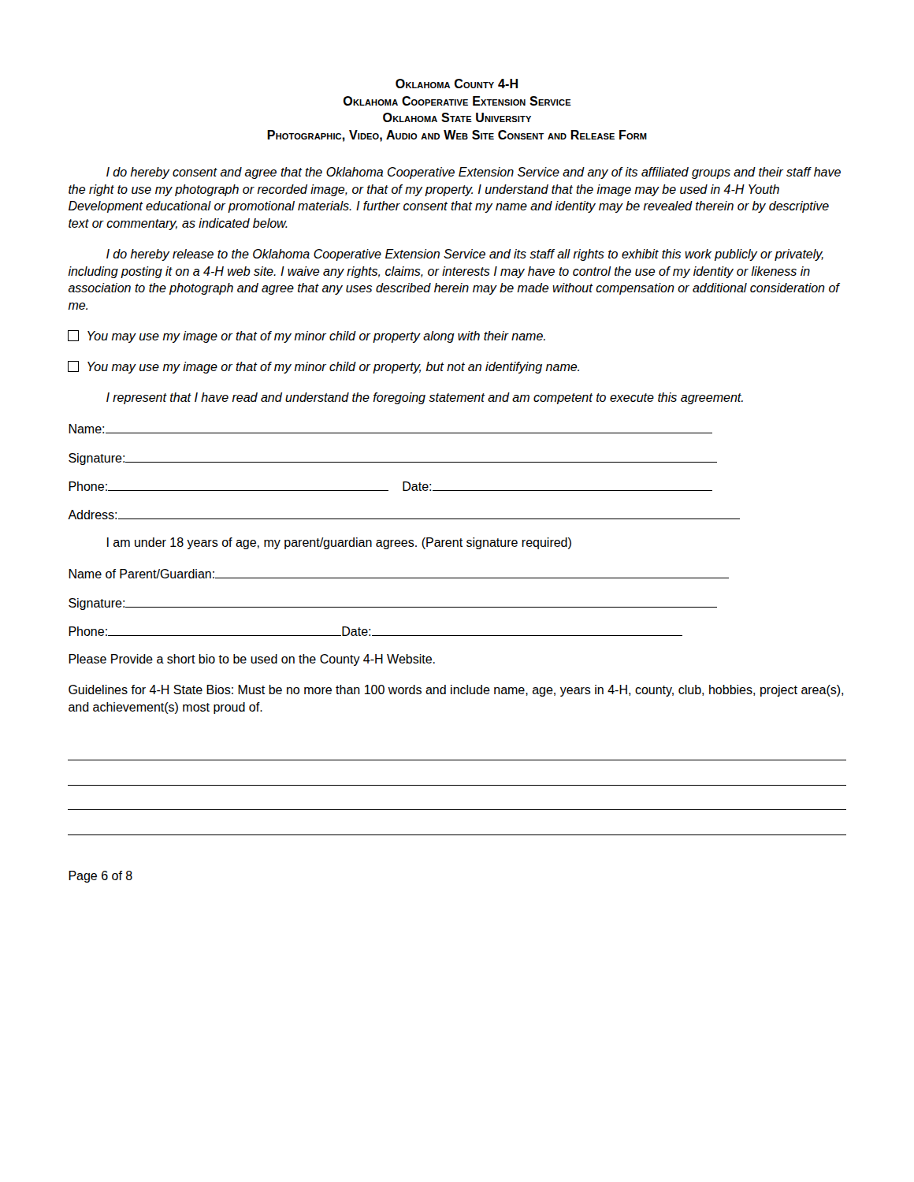Oklahoma County 4-H
Oklahoma Cooperative Extension Service
Oklahoma State University
Photographic, Video, Audio and Web Site Consent and Release Form
I do hereby consent and agree that the Oklahoma Cooperative Extension Service and any of its affiliated groups and their staff have the right to use my photograph or recorded image, or that of my property. I understand that the image may be used in 4-H Youth Development educational or promotional materials. I further consent that my name and identity may be revealed therein or by descriptive text or commentary, as indicated below.
I do hereby release to the Oklahoma Cooperative Extension Service and its staff all rights to exhibit this work publicly or privately, including posting it on a 4-H web site. I waive any rights, claims, or interests I may have to control the use of my identity or likeness in association to the photograph and agree that any uses described herein may be made without compensation or additional consideration of me.
You may use my image or that of my minor child or property along with their name.
You may use my image or that of my minor child or property, but not an identifying name.
I represent that I have read and understand the foregoing statement and am competent to execute this agreement.
Name:
Signature:
Phone: Date:
Address:
I am under 18 years of age, my parent/guardian agrees. (Parent signature required)
Name of Parent/Guardian:
Signature:
Phone: Date:
Please Provide a short bio to be used on the County 4-H Website.
Guidelines for 4-H State Bios: Must be no more than 100 words and include name, age, years in 4-H, county, club, hobbies, project area(s), and achievement(s) most proud of.
Page 6 of 8